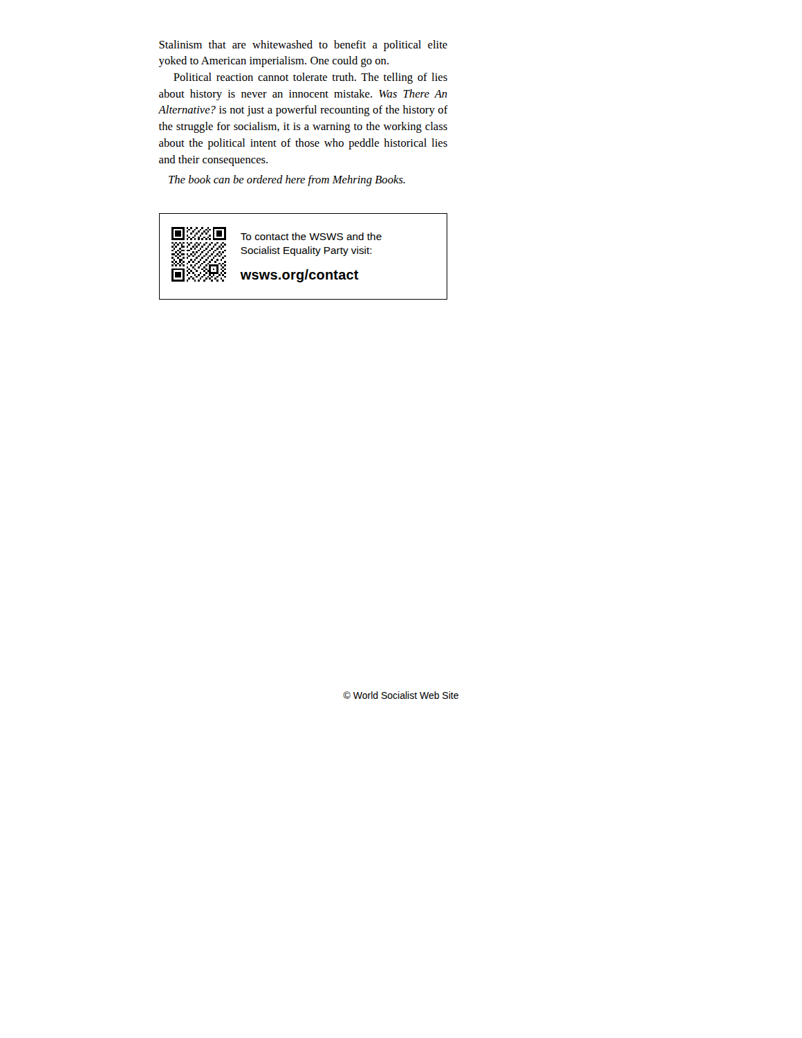Stalinism that are whitewashed to benefit a political elite yoked to American imperialism. One could go on.
Political reaction cannot tolerate truth. The telling of lies about history is never an innocent mistake. Was There An Alternative? is not just a powerful recounting of the history of the struggle for socialism, it is a warning to the working class about the political intent of those who peddle historical lies and their consequences.
The book can be ordered here from Mehring Books.
To contact the WSWS and the
Socialist Equality Party visit:
wsws.org/contact
© World Socialist Web Site